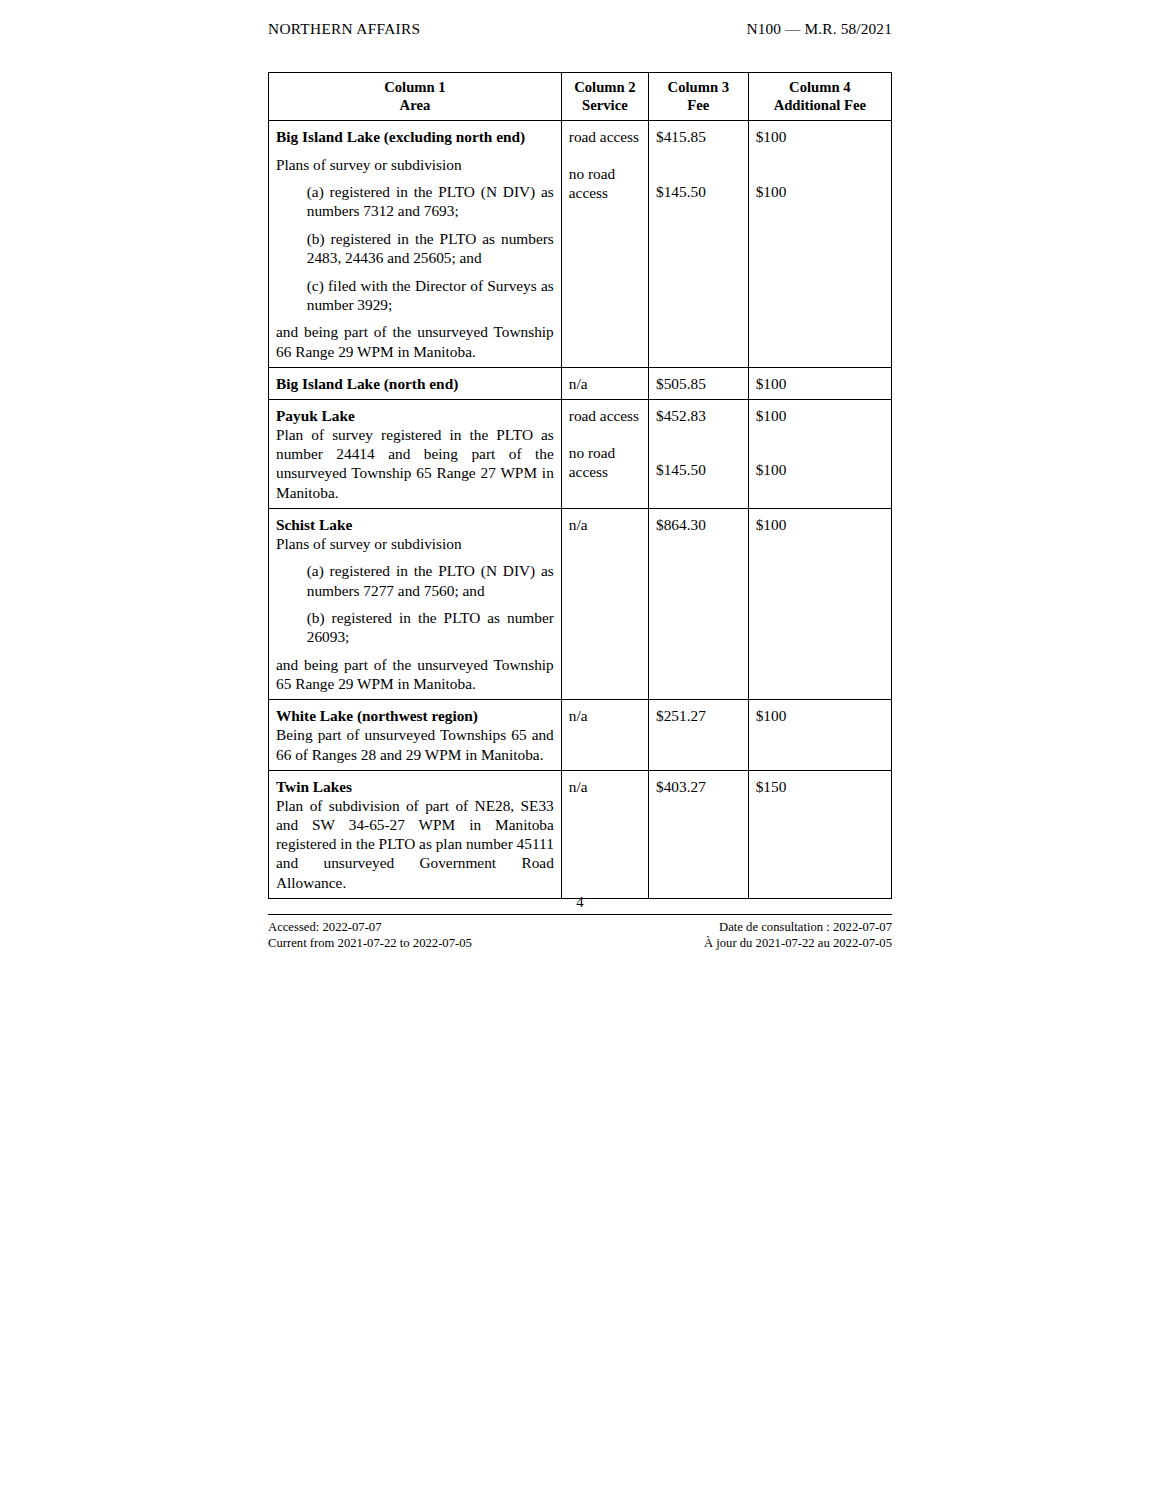NORTHERN AFFAIRS
N100 — M.R. 58/2021
| Column 1 Area | Column 2 Service | Column 3 Fee | Column 4 Additional Fee |
| --- | --- | --- | --- |
| Big Island Lake (excluding north end) Plans of survey or subdivision (a) registered in the PLTO (N DIV) as numbers 7312 and 7693; (b) registered in the PLTO as numbers 2483, 24436 and 25605; and (c) filed with the Director of Surveys as number 3929; and being part of the unsurveyed Township 66 Range 29 WPM in Manitoba. | road access no road access | $415.85 $145.50 | $100 $100 |
| Big Island Lake (north end) | n/a | $505.85 | $100 |
| Payuk Lake Plan of survey registered in the PLTO as number 24414 and being part of the unsurveyed Township 65 Range 27 WPM in Manitoba. | road access no road access | $452.83 $145.50 | $100 $100 |
| Schist Lake Plans of survey or subdivision (a) registered in the PLTO (N DIV) as numbers 7277 and 7560; and (b) registered in the PLTO as number 26093; and being part of the unsurveyed Township 65 Range 29 WPM in Manitoba. | n/a | $864.30 | $100 |
| White Lake (northwest region) Being part of unsurveyed Townships 65 and 66 of Ranges 28 and 29 WPM in Manitoba. | n/a | $251.27 | $100 |
| Twin Lakes Plan of subdivision of part of NE28, SE33 and SW 34-65-27 WPM in Manitoba registered in the PLTO as plan number 45111 and unsurveyed Government Road Allowance. | n/a | $403.27 | $150 |
4
Accessed: 2022-07-07
Current from 2021-07-22 to 2022-07-05
Date de consultation : 2022-07-07
À jour du 2021-07-22 au 2022-07-05